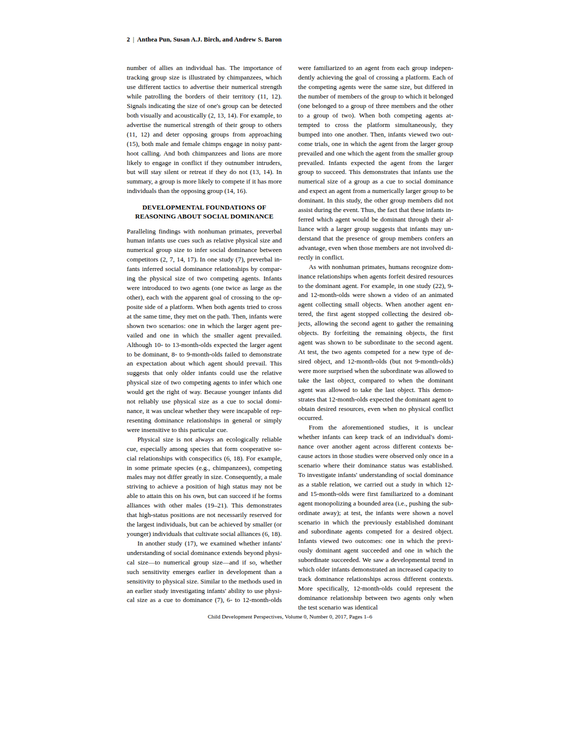2|Anthea Pun, Susan A.J. Birch, and Andrew S. Baron
number of allies an individual has. The importance of tracking group size is illustrated by chimpanzees, which use different tactics to advertise their numerical strength while patrolling the borders of their territory (11, 12). Signals indicating the size of one's group can be detected both visually and acoustically (2, 13, 14). For example, to advertise the numerical strength of their group to others (11, 12) and deter opposing groups from approaching (15), both male and female chimps engage in noisy pant-hoot calling. And both chimpanzees and lions are more likely to engage in conflict if they outnumber intruders, but will stay silent or retreat if they do not (13, 14). In summary, a group is more likely to compete if it has more individuals than the opposing group (14, 16).
Developmental Foundations of Reasoning About Social Dominance
Paralleling findings with nonhuman primates, preverbal human infants use cues such as relative physical size and numerical group size to infer social dominance between competitors (2, 7, 14, 17). In one study (7), preverbal infants inferred social dominance relationships by comparing the physical size of two competing agents. Infants were introduced to two agents (one twice as large as the other), each with the apparent goal of crossing to the opposite side of a platform. When both agents tried to cross at the same time, they met on the path. Then, infants were shown two scenarios: one in which the larger agent prevailed and one in which the smaller agent prevailed. Although 10- to 13-month-olds expected the larger agent to be dominant, 8- to 9-month-olds failed to demonstrate an expectation about which agent should prevail. This suggests that only older infants could use the relative physical size of two competing agents to infer which one would get the right of way. Because younger infants did not reliably use physical size as a cue to social dominance, it was unclear whether they were incapable of representing dominance relationships in general or simply were insensitive to this particular cue.
Physical size is not always an ecologically reliable cue, especially among species that form cooperative social relationships with conspecifics (6, 18). For example, in some primate species (e.g., chimpanzees), competing males may not differ greatly in size. Consequently, a male striving to achieve a position of high status may not be able to attain this on his own, but can succeed if he forms alliances with other males (19–21). This demonstrates that high-status positions are not necessarily reserved for the largest individuals, but can be achieved by smaller (or younger) individuals that cultivate social alliances (6, 18).
In another study (17), we examined whether infants' understanding of social dominance extends beyond physical size—to numerical group size—and if so, whether such sensitivity emerges earlier in development than a sensitivity to physical size. Similar to the methods used in an earlier study investigating infants' ability to use physical size as a cue to dominance (7), 6- to 12-month-olds were familiarized to an agent from each group independently achieving the goal of crossing a platform. Each of the competing agents were the same size, but differed in the number of members of the group to which it belonged (one belonged to a group of three members and the other to a group of two). When both competing agents attempted to cross the platform simultaneously, they bumped into one another. Then, infants viewed two outcome trials, one in which the agent from the larger group prevailed and one which the agent from the smaller group prevailed. Infants expected the agent from the larger group to succeed. This demonstrates that infants use the numerical size of a group as a cue to social dominance and expect an agent from a numerically larger group to be dominant. In this study, the other group members did not assist during the event. Thus, the fact that these infants inferred which agent would be dominant through their alliance with a larger group suggests that infants may understand that the presence of group members confers an advantage, even when those members are not involved directly in conflict.
As with nonhuman primates, humans recognize dominance relationships when agents forfeit desired resources to the dominant agent. For example, in one study (22), 9- and 12-month-olds were shown a video of an animated agent collecting small objects. When another agent entered, the first agent stopped collecting the desired objects, allowing the second agent to gather the remaining objects. By forfeiting the remaining objects, the first agent was shown to be subordinate to the second agent. At test, the two agents competed for a new type of desired object, and 12-month-olds (but not 9-month-olds) were more surprised when the subordinate was allowed to take the last object, compared to when the dominant agent was allowed to take the last object. This demonstrates that 12-month-olds expected the dominant agent to obtain desired resources, even when no physical conflict occurred.
From the aforementioned studies, it is unclear whether infants can keep track of an individual's dominance over another agent across different contexts because actors in those studies were observed only once in a scenario where their dominance status was established. To investigate infants' understanding of social dominance as a stable relation, we carried out a study in which 12- and 15-month-olds were first familiarized to a dominant agent monopolizing a bounded area (i.e., pushing the subordinate away); at test, the infants were shown a novel scenario in which the previously established dominant and subordinate agents competed for a desired object. Infants viewed two outcomes: one in which the previously dominant agent succeeded and one in which the subordinate succeeded. We saw a developmental trend in which older infants demonstrated an increased capacity to track dominance relationships across different contexts. More specifically, 12-month-olds could represent the dominance relationship between two agents only when the test scenario was identical
Child Development Perspectives, Volume 0, Number 0, 2017, Pages 1–6